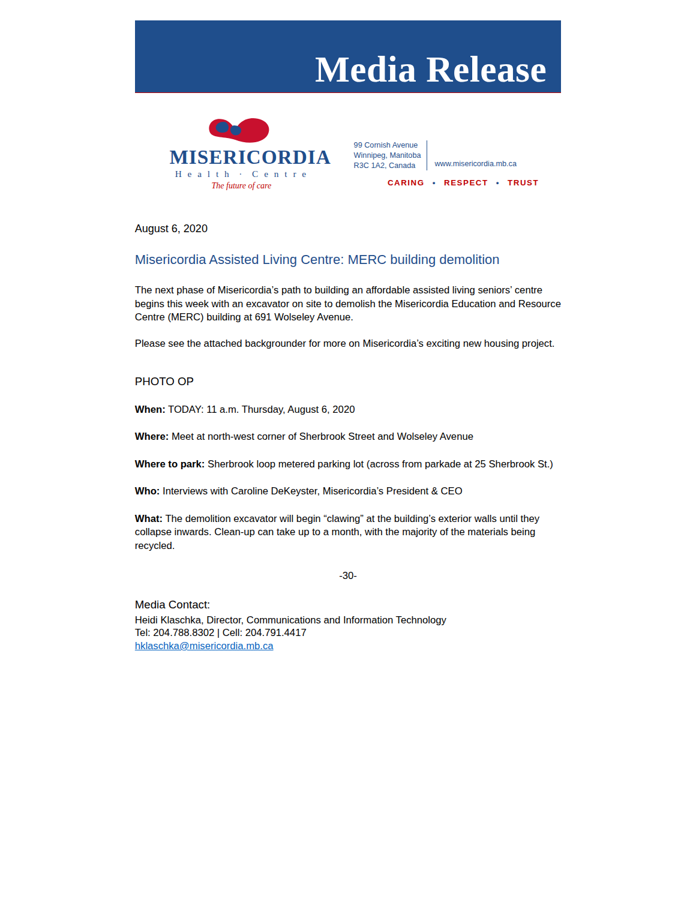Media Release
MISERICORDIA
H e a l t h · C e n t r e
The future of care
99 Cornish Avenue
Winnipeg, Manitoba
R3C 1A2, Canada
www.misericordia.mb.ca
CARING • RESPECT • TRUST
August 6, 2020
Misericordia Assisted Living Centre: MERC building demolition
The next phase of Misericordia’s path to building an affordable assisted living seniors’ centre begins this week with an excavator on site to demolish the Misericordia Education and Resource Centre (MERC) building at 691 Wolseley Avenue.
Please see the attached backgrounder for more on Misericordia’s exciting new housing project.
PHOTO OP
When: TODAY: 11 a.m. Thursday, August 6, 2020
Where: Meet at north-west corner of Sherbrook Street and Wolseley Avenue
Where to park: Sherbrook loop metered parking lot (across from parkade at 25 Sherbrook St.)
Who: Interviews with Caroline DeKeyster, Misericordia’s President & CEO
What: The demolition excavator will begin “clawing” at the building’s exterior walls until they collapse inwards. Clean-up can take up to a month, with the majority of the materials being recycled.
-30-
Media Contact:
Heidi Klaschka, Director, Communications and Information Technology
Tel: 204.788.8302 | Cell: 204.791.4417
hklaschka@misericordia.mb.ca